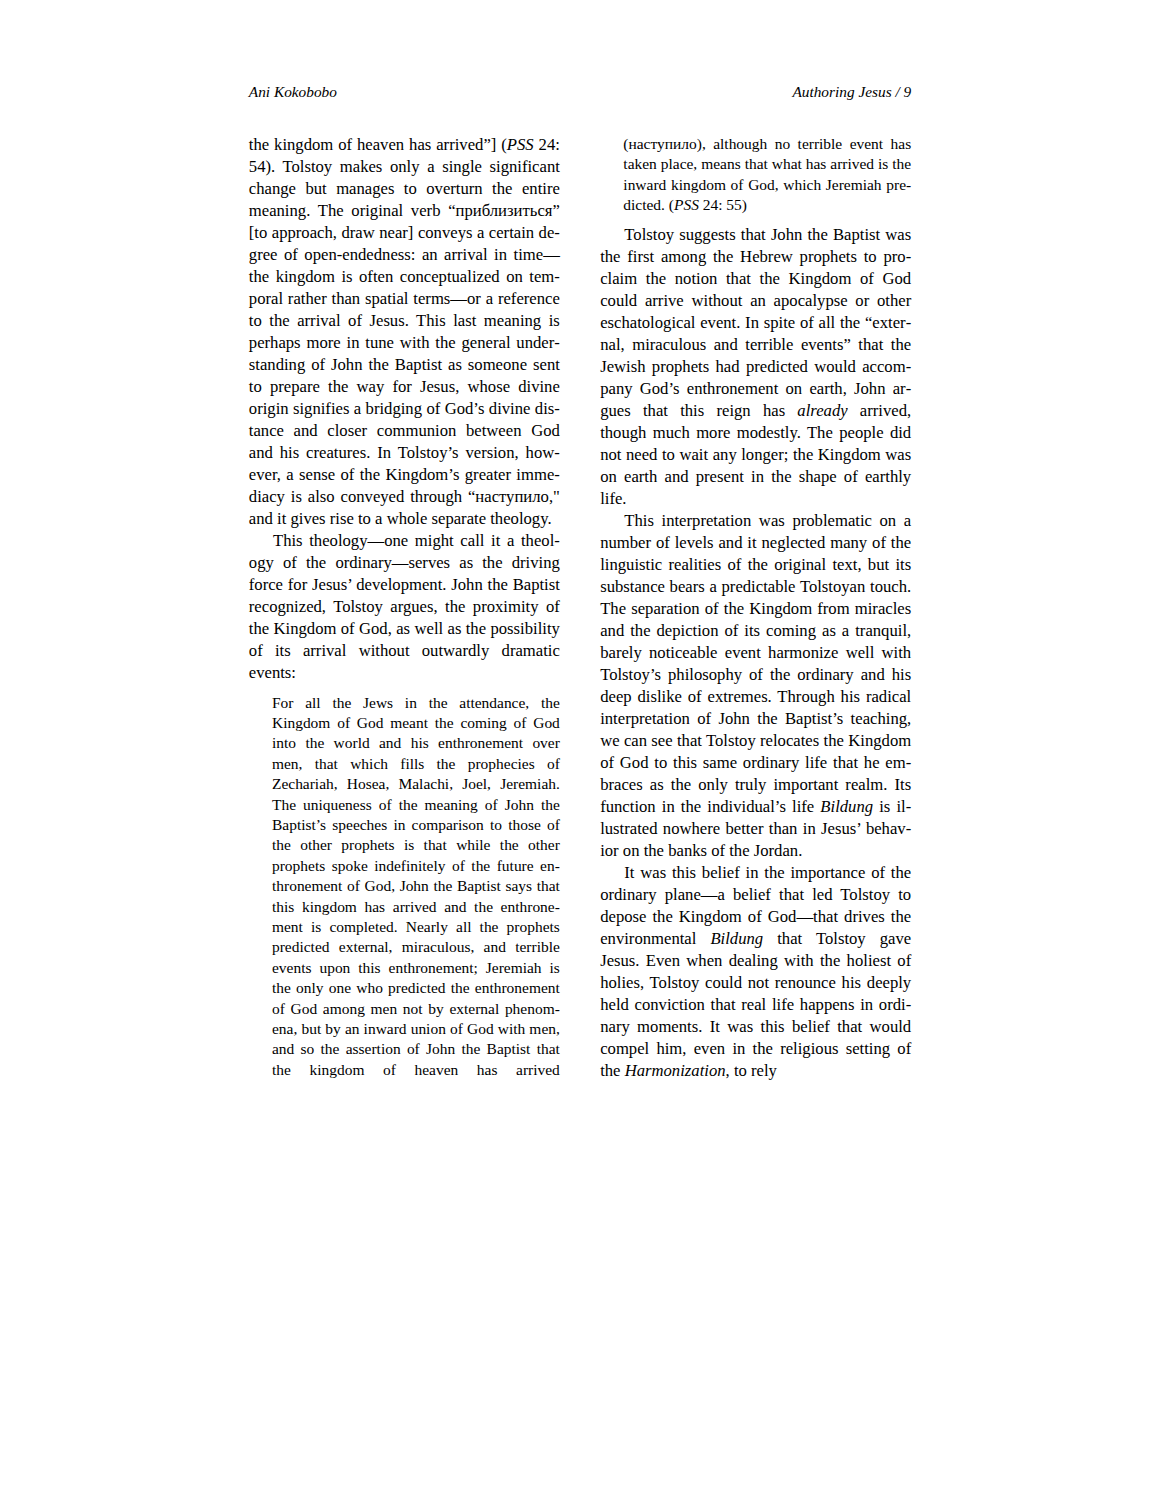Ani Kokobobo Authoring Jesus / 9
the kingdom of heaven has arrived”] (PSS 24: 54). Tolstoy makes only a single significant change but manages to overturn the entire meaning. The original verb “приблизиться” [to approach, draw near] conveys a certain degree of open-endedness: an arrival in time—the kingdom is often conceptualized on temporal rather than spatial terms—or a reference to the arrival of Jesus. This last meaning is perhaps more in tune with the general understanding of John the Baptist as someone sent to prepare the way for Jesus, whose divine origin signifies a bridging of God’s divine distance and closer communion between God and his creatures. In Tolstoy’s version, however, a sense of the Kingdom’s greater immediacy is also conveyed through “наступило," and it gives rise to a whole separate theology.
This theology—one might call it a theology of the ordinary—serves as the driving force for Jesus’ development. John the Baptist recognized, Tolstoy argues, the proximity of the Kingdom of God, as well as the possibility of its arrival without outwardly dramatic events:
For all the Jews in the attendance, the Kingdom of God meant the coming of God into the world and his enthronement over men, that which fills the prophecies of Zechariah, Hosea, Malachi, Joel, Jeremiah. The uniqueness of the meaning of John the Baptist’s speeches in comparison to those of the other prophets is that while the other prophets spoke indefinitely of the future enthronement of God, John the Baptist says that this kingdom has arrived and the enthronement is completed. Nearly all the prophets predicted external, miraculous, and terrible events upon this enthronement; Jeremiah is the only one who predicted the enthronement of God among men not by external phenomena, but by an inward union of God with men, and so the assertion of John the Baptist that the kingdom of heaven has arrived (наступило), although no terrible event has taken place, means that what has arrived is the inward kingdom of God, which Jeremiah predicted. (PSS 24: 55)
Tolstoy suggests that John the Baptist was the first among the Hebrew prophets to proclaim the notion that the Kingdom of God could arrive without an apocalypse or other eschatological event. In spite of all the “external, miraculous and terrible events” that the Jewish prophets had predicted would accompany God’s enthronement on earth, John argues that this reign has already arrived, though much more modestly. The people did not need to wait any longer; the Kingdom was on earth and present in the shape of earthly life.
This interpretation was problematic on a number of levels and it neglected many of the linguistic realities of the original text, but its substance bears a predictable Tolstoyan touch. The separation of the Kingdom from miracles and the depiction of its coming as a tranquil, barely noticeable event harmonize well with Tolstoy’s philosophy of the ordinary and his deep dislike of extremes. Through his radical interpretation of John the Baptist’s teaching, we can see that Tolstoy relocates the Kingdom of God to this same ordinary life that he embraces as the only truly important realm. Its function in the individual’s life Bildung is illustrated nowhere better than in Jesus’ behavior on the banks of the Jordan.
It was this belief in the importance of the ordinary plane—a belief that led Tolstoy to depose the Kingdom of God—that drives the environmental Bildung that Tolstoy gave Jesus. Even when dealing with the holiest of holies, Tolstoy could not renounce his deeply held conviction that real life happens in ordinary moments. It was this belief that would compel him, even in the religious setting of the Harmonization, to rely